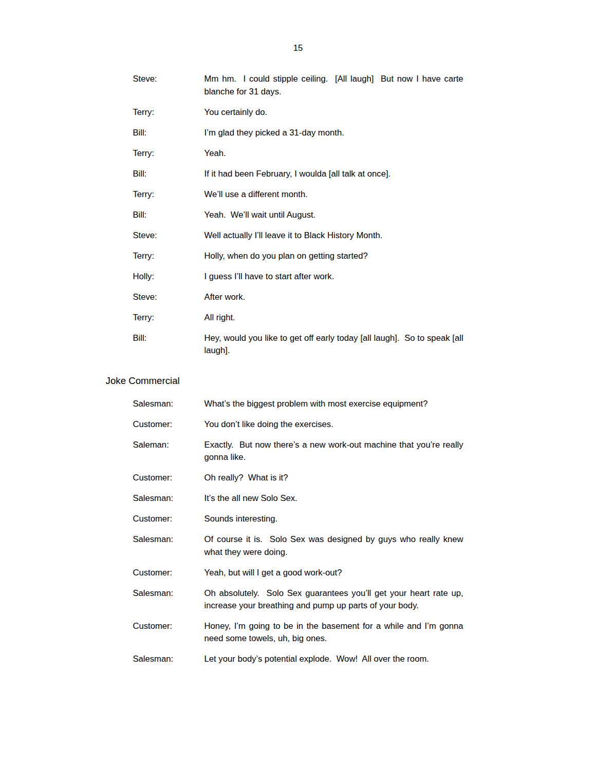15
| Steve: | Mm hm. I could stipple ceiling. [All laugh] But now I have carte blanche for 31 days. |
| Terry: | You certainly do. |
| Bill: | I’m glad they picked a 31-day month. |
| Terry: | Yeah. |
| Bill: | If it had been February, I woulda [all talk at once]. |
| Terry: | We’ll use a different month. |
| Bill: | Yeah. We’ll wait until August. |
| Steve: | Well actually I’ll leave it to Black History Month. |
| Terry: | Holly, when do you plan on getting started? |
| Holly: | I guess I’ll have to start after work. |
| Steve: | After work. |
| Terry: | All right. |
| Bill: | Hey, would you like to get off early today [all laugh]. So to speak [all laugh]. |
Joke Commercial
| Salesman: | What’s the biggest problem with most exercise equipment? |
| Customer: | You don’t like doing the exercises. |
| Saleman: | Exactly. But now there’s a new work-out machine that you’re really gonna like. |
| Customer: | Oh really? What is it? |
| Salesman: | It’s the all new Solo Sex. |
| Customer: | Sounds interesting. |
| Salesman: | Of course it is. Solo Sex was designed by guys who really knew what they were doing. |
| Customer: | Yeah, but will I get a good work-out? |
| Salesman: | Oh absolutely. Solo Sex guarantees you’ll get your heart rate up, increase your breathing and pump up parts of your body. |
| Customer: | Honey, I’m going to be in the basement for a while and I’m gonna need some towels, uh, big ones. |
| Salesman: | Let your body’s potential explode. Wow! All over the room. |